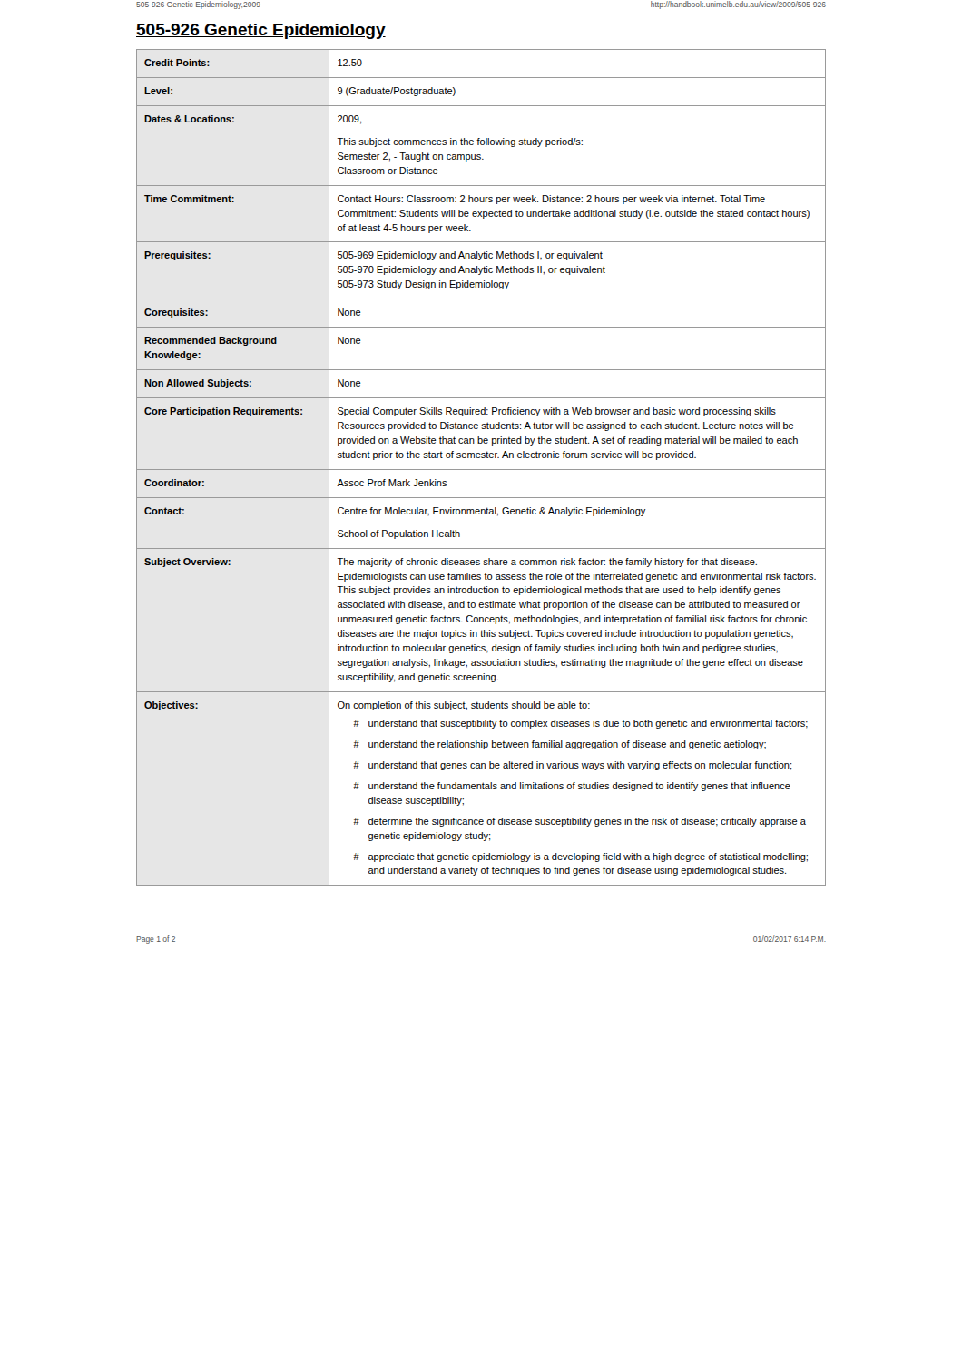505-926 Genetic Epidemiology,2009 http://handbook.unimelb.edu.au/view/2009/505-926
505-926 Genetic Epidemiology
| Credit Points: | 12.50 |
| Level: | 9 (Graduate/Postgraduate) |
| Dates & Locations: | 2009, This subject commences in the following study period/s: Semester 2, - Taught on campus. Classroom or Distance |
| Time Commitment: | Contact Hours: Classroom: 2 hours per week. Distance: 2 hours per week via internet. Total Time Commitment: Students will be expected to undertake additional study (i.e. outside the stated contact hours) of at least 4-5 hours per week. |
| Prerequisites: | 505-969 Epidemiology and Analytic Methods I, or equivalent 505-970 Epidemiology and Analytic Methods II, or equivalent 505-973 Study Design in Epidemiology |
| Corequisites: | None |
| Recommended Background Knowledge: | None |
| Non Allowed Subjects: | None |
| Core Participation Requirements: | Special Computer Skills Required: Proficiency with a Web browser and basic word processing skills Resources provided to Distance students: A tutor will be assigned to each student. Lecture notes will be provided on a Website that can be printed by the student. A set of reading material will be mailed to each student prior to the start of semester. An electronic forum service will be provided. |
| Coordinator: | Assoc Prof Mark Jenkins |
| Contact: | Centre for Molecular, Environmental, Genetic & Analytic Epidemiology School of Population Health |
| Subject Overview: | The majority of chronic diseases share a common risk factor: the family history for that disease. Epidemiologists can use families to assess the role of the interrelated genetic and environmental risk factors. This subject provides an introduction to epidemiological methods that are used to help identify genes associated with disease, and to estimate what proportion of the disease can be attributed to measured or unmeasured genetic factors. Concepts, methodologies, and interpretation of familial risk factors for chronic diseases are the major topics in this subject. Topics covered include introduction to population genetics, introduction to molecular genetics, design of family studies including both twin and pedigree studies, segregation analysis, linkage, association studies, estimating the magnitude of the gene effect on disease susceptibility, and genetic screening. |
| Objectives: | On completion of this subject, students should be able to: understand that susceptibility to complex diseases is due to both genetic and environmental factors; understand the relationship between familial aggregation of disease and genetic aetiology; understand that genes can be altered in various ways with varying effects on molecular function; understand the fundamentals and limitations of studies designed to identify genes that influence disease susceptibility; determine the significance of disease susceptibility genes in the risk of disease; critically appraise a genetic epidemiology study; appreciate that genetic epidemiology is a developing field with a high degree of statistical modelling; and understand a variety of techniques to find genes for disease using epidemiological studies. |
Page 1 of 2 01/02/2017 6:14 P.M.